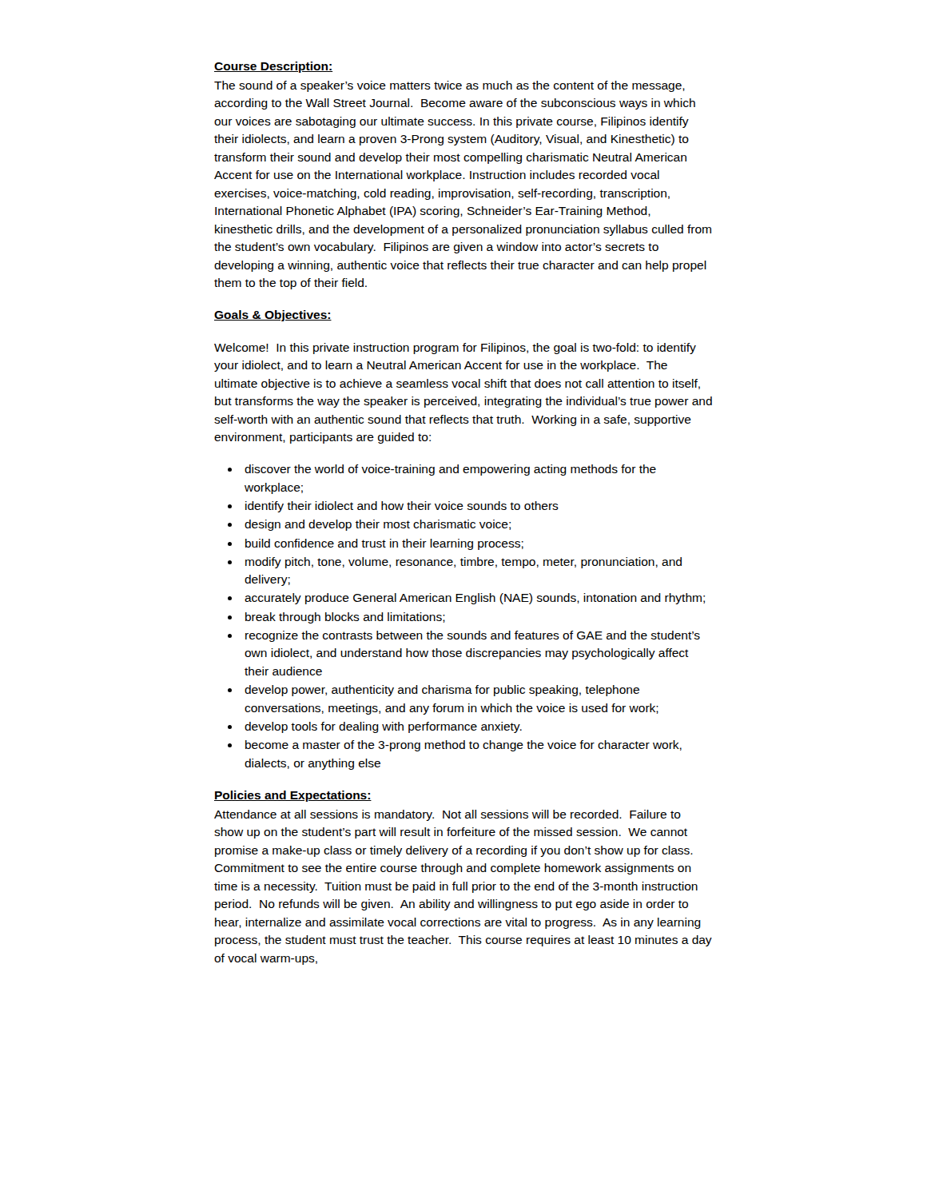Course Description:
The sound of a speaker’s voice matters twice as much as the content of the message, according to the Wall Street Journal. Become aware of the subconscious ways in which our voices are sabotaging our ultimate success. In this private course, Filipinos identify their idiolects, and learn a proven 3-Prong system (Auditory, Visual, and Kinesthetic) to transform their sound and develop their most compelling charismatic Neutral American Accent for use on the International workplace. Instruction includes recorded vocal exercises, voice-matching, cold reading, improvisation, self-recording, transcription, International Phonetic Alphabet (IPA) scoring, Schneider’s Ear-Training Method, kinesthetic drills, and the development of a personalized pronunciation syllabus culled from the student’s own vocabulary. Filipinos are given a window into actor’s secrets to developing a winning, authentic voice that reflects their true character and can help propel them to the top of their field.
Goals & Objectives:
Welcome! In this private instruction program for Filipinos, the goal is two-fold: to identify your idiolect, and to learn a Neutral American Accent for use in the workplace. The ultimate objective is to achieve a seamless vocal shift that does not call attention to itself, but transforms the way the speaker is perceived, integrating the individual’s true power and self-worth with an authentic sound that reflects that truth. Working in a safe, supportive environment, participants are guided to:
discover the world of voice-training and empowering acting methods for the workplace;
identify their idiolect and how their voice sounds to others
design and develop their most charismatic voice;
build confidence and trust in their learning process;
modify pitch, tone, volume, resonance, timbre, tempo, meter, pronunciation, and delivery;
accurately produce General American English (NAE) sounds, intonation and rhythm;
break through blocks and limitations;
recognize the contrasts between the sounds and features of GAE and the student’s own idiolect, and understand how those discrepancies may psychologically affect their audience
develop power, authenticity and charisma for public speaking, telephone conversations, meetings, and any forum in which the voice is used for work;
develop tools for dealing with performance anxiety.
become a master of the 3-prong method to change the voice for character work, dialects, or anything else
Policies and Expectations:
Attendance at all sessions is mandatory. Not all sessions will be recorded. Failure to show up on the student’s part will result in forfeiture of the missed session. We cannot promise a make-up class or timely delivery of a recording if you don’t show up for class. Commitment to see the entire course through and complete homework assignments on time is a necessity. Tuition must be paid in full prior to the end of the 3-month instruction period. No refunds will be given. An ability and willingness to put ego aside in order to hear, internalize and assimilate vocal corrections are vital to progress. As in any learning process, the student must trust the teacher. This course requires at least 10 minutes a day of vocal warm-ups,